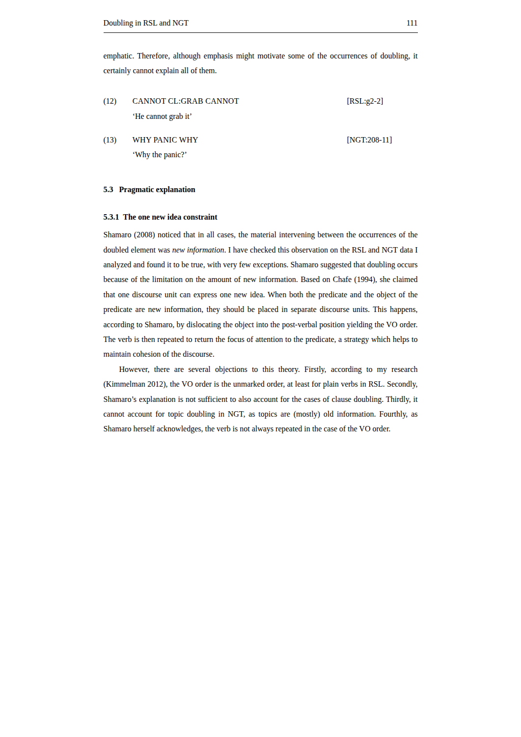Doubling in RSL and NGT 111
emphatic. Therefore, although emphasis might motivate some of the occurrences of doubling, it certainly cannot explain all of them.
(12) CANNOT CL:GRAB CANNOT ‘He cannot grab it’ [RSL:g2-2]
(13) WHY PANIC WHY ‘Why the panic?’ [NGT:208-11]
5.3 Pragmatic explanation
5.3.1 The one new idea constraint
Shamaro (2008) noticed that in all cases, the material intervening between the occurrences of the doubled element was new information. I have checked this observation on the RSL and NGT data I analyzed and found it to be true, with very few exceptions. Shamaro suggested that doubling occurs because of the limitation on the amount of new information. Based on Chafe (1994), she claimed that one discourse unit can express one new idea. When both the predicate and the object of the predicate are new information, they should be placed in separate discourse units. This happens, according to Shamaro, by dislocating the object into the post-verbal position yielding the VO order. The verb is then repeated to return the focus of attention to the predicate, a strategy which helps to maintain cohesion of the discourse.
However, there are several objections to this theory. Firstly, according to my research (Kimmelman 2012), the VO order is the unmarked order, at least for plain verbs in RSL. Secondly, Shamaro’s explanation is not sufficient to also account for the cases of clause doubling. Thirdly, it cannot account for topic doubling in NGT, as topics are (mostly) old information. Fourthly, as Shamaro herself acknowledges, the verb is not always repeated in the case of the VO order.